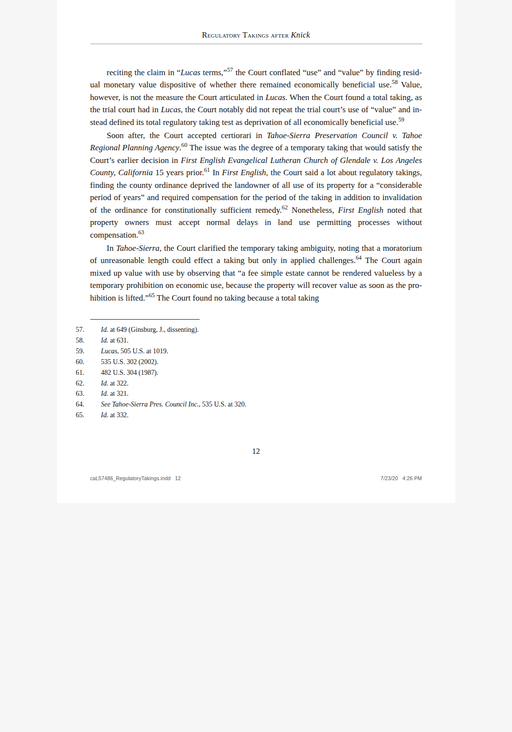Regulatory Takings after Knick
reciting the claim in “Lucas terms,”57 the Court conflated “use” and “value” by finding residual monetary value dispositive of whether there remained economically beneficial use.58 Value, however, is not the measure the Court articulated in Lucas. When the Court found a total taking, as the trial court had in Lucas, the Court notably did not repeat the trial court’s use of “value” and instead defined its total regulatory taking test as deprivation of all economically beneficial use.59
Soon after, the Court accepted certiorari in Tahoe-Sierra Preservation Council v. Tahoe Regional Planning Agency.60 The issue was the degree of a temporary taking that would satisfy the Court’s earlier decision in First English Evangelical Lutheran Church of Glendale v. Los Angeles County, California 15 years prior.61 In First English, the Court said a lot about regulatory takings, finding the county ordinance deprived the landowner of all use of its property for a “considerable period of years” and required compensation for the period of the taking in addition to invalidation of the ordinance for constitutionally sufficient remedy.62 Nonetheless, First English noted that property owners must accept normal delays in land use permitting processes without compensation.63
In Tahoe-Sierra, the Court clarified the temporary taking ambiguity, noting that a moratorium of unreasonable length could effect a taking but only in applied challenges.64 The Court again mixed up value with use by observing that “a fee simple estate cannot be rendered valueless by a temporary prohibition on economic use, because the property will recover value as soon as the prohibition is lifted.”65 The Court found no taking because a total taking
57. Id. at 649 (Ginsburg, J., dissenting).
58. Id. at 631.
59. Lucas, 505 U.S. at 1019.
60. 535 U.S. 302 (2002).
61. 482 U.S. 304 (1987).
62. Id. at 322.
63. Id. at 321.
64. See Tahoe-Sierra Pres. Council Inc., 535 U.S. at 320.
65. Id. at 332.
12
caL57486_RegulatoryTakings.indd 12 7/23/20 4:26 PM